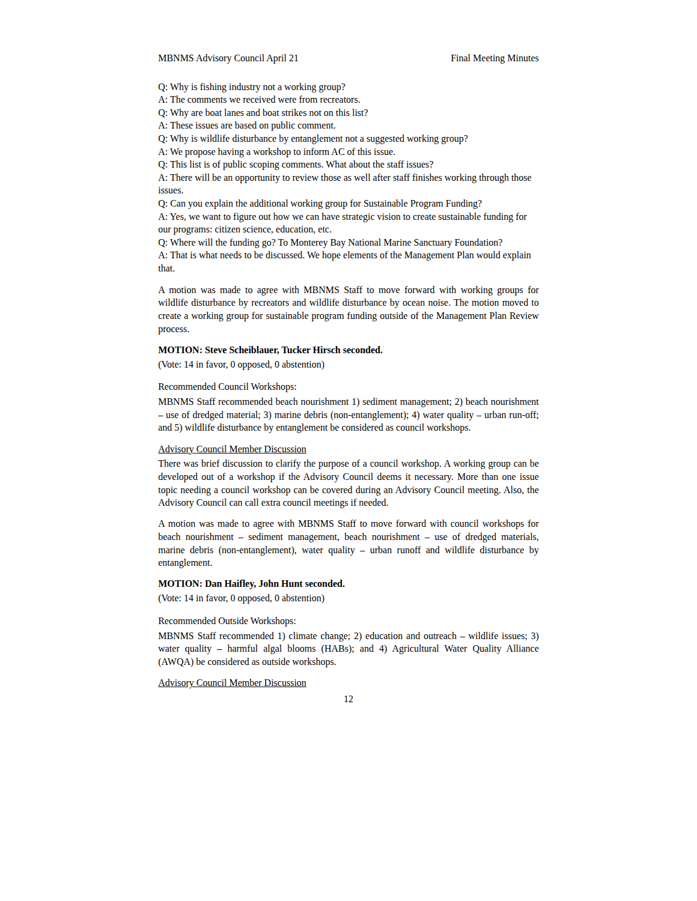MBNMS Advisory Council April 21
Final Meeting Minutes
Q: Why is fishing industry not a working group?
A: The comments we received were from recreators.
Q: Why are boat lanes and boat strikes not on this list?
A: These issues are based on public comment.
Q: Why is wildlife disturbance by entanglement not a suggested working group?
A: We propose having a workshop to inform AC of this issue.
Q: This list is of public scoping comments. What about the staff issues?
A: There will be an opportunity to review those as well after staff finishes working through those issues.
Q: Can you explain the additional working group for Sustainable Program Funding?
A: Yes, we want to figure out how we can have strategic vision to create sustainable funding for our programs: citizen science, education, etc.
Q: Where will the funding go? To Monterey Bay National Marine Sanctuary Foundation?
A: That is what needs to be discussed. We hope elements of the Management Plan would explain that.
A motion was made to agree with MBNMS Staff to move forward with working groups for wildlife disturbance by recreators and wildlife disturbance by ocean noise. The motion moved to create a working group for sustainable program funding outside of the Management Plan Review process.
MOTION: Steve Scheiblauer, Tucker Hirsch seconded.
(Vote: 14 in favor, 0 opposed, 0 abstention)
Recommended Council Workshops:
MBNMS Staff recommended beach nourishment 1) sediment management; 2) beach nourishment – use of dredged material; 3) marine debris (non-entanglement); 4) water quality – urban run-off; and 5) wildlife disturbance by entanglement be considered as council workshops.
Advisory Council Member Discussion
There was brief discussion to clarify the purpose of a council workshop. A working group can be developed out of a workshop if the Advisory Council deems it necessary. More than one issue topic needing a council workshop can be covered during an Advisory Council meeting. Also, the Advisory Council can call extra council meetings if needed.
A motion was made to agree with MBNMS Staff to move forward with council workshops for beach nourishment – sediment management, beach nourishment – use of dredged materials, marine debris (non-entanglement), water quality – urban runoff and wildlife disturbance by entanglement.
MOTION: Dan Haifley, John Hunt seconded.
(Vote: 14 in favor, 0 opposed, 0 abstention)
Recommended Outside Workshops:
MBNMS Staff recommended 1) climate change; 2) education and outreach – wildlife issues; 3) water quality – harmful algal blooms (HABs); and 4) Agricultural Water Quality Alliance (AWQA) be considered as outside workshops.
Advisory Council Member Discussion
12